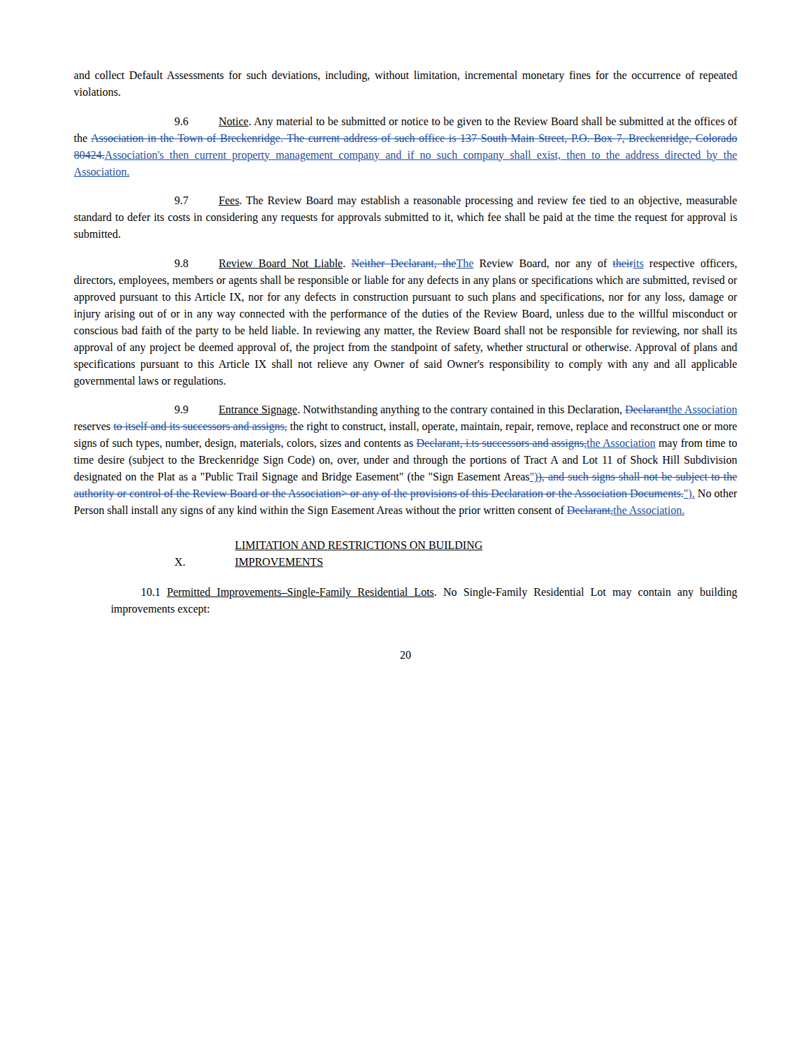and collect Default Assessments for such deviations, including, without limitation, incremental monetary fines for the occurrence of repeated violations.
9.6 Notice. Any material to be submitted or notice to be given to the Review Board shall be submitted at the offices of the Association in the Town of Breckenridge. The current address of such office is 137 South Main Street, P.O. Box 7, Breckenridge, Colorado 80424. Association's then current property management company and if no such company shall exist, then to the address directed by the Association.
9.7 Fees. The Review Board may establish a reasonable processing and review fee tied to an objective, measurable standard to defer its costs in considering any requests for approvals submitted to it, which fee shall be paid at the time the request for approval is submitted.
9.8 Review Board Not Liable. Neither Declarant, the The Review Board, nor any of their its respective officers, directors, employees, members or agents shall be responsible or liable for any defects in any plans or specifications which are submitted, revised or approved pursuant to this Article IX, nor for any defects in construction pursuant to such plans and specifications, nor for any loss, damage or injury arising out of or in any way connected with the performance of the duties of the Review Board, unless due to the willful misconduct or conscious bad faith of the party to be held liable. In reviewing any matter, the Review Board shall not be responsible for reviewing, nor shall its approval of any project be deemed approval of, the project from the standpoint of safety, whether structural or otherwise. Approval of plans and specifications pursuant to this Article IX shall not relieve any Owner of said Owner's responsibility to comply with any and all applicable governmental laws or regulations.
9.9 Entrance Signage. Notwithstanding anything to the contrary contained in this Declaration, Declarant the Association reserves to itself and its successors and assigns, the right to construct, install, operate, maintain, repair, remove, replace and reconstruct one or more signs of such types, number, design, materials, colors, sizes and contents as Declarant, i.ts successors and assigns, the Association may from time to time desire (subject to the Breckenridge Sign Code) on, over, under and through the portions of Tract A and Lot 11 of Shock Hill Subdivision designated on the Plat as a "Public Trail Signage and Bridge Easement" (the "Sign Easement Areas")), and such signs shall not be subject to the authority or control of the Review Board or the Association> or any of the provisions of this Declaration or the Association Documents."). No other Person shall install any signs of any kind within the Sign Easement Areas without the prior written consent of Declarant, the Association.
X. LIMITATION AND RESTRICTIONS ON BUILDING IMPROVEMENTS
10.1 Permitted Improvements–Single-Family Residential Lots. No Single-Family Residential Lot may contain any building improvements except:
20